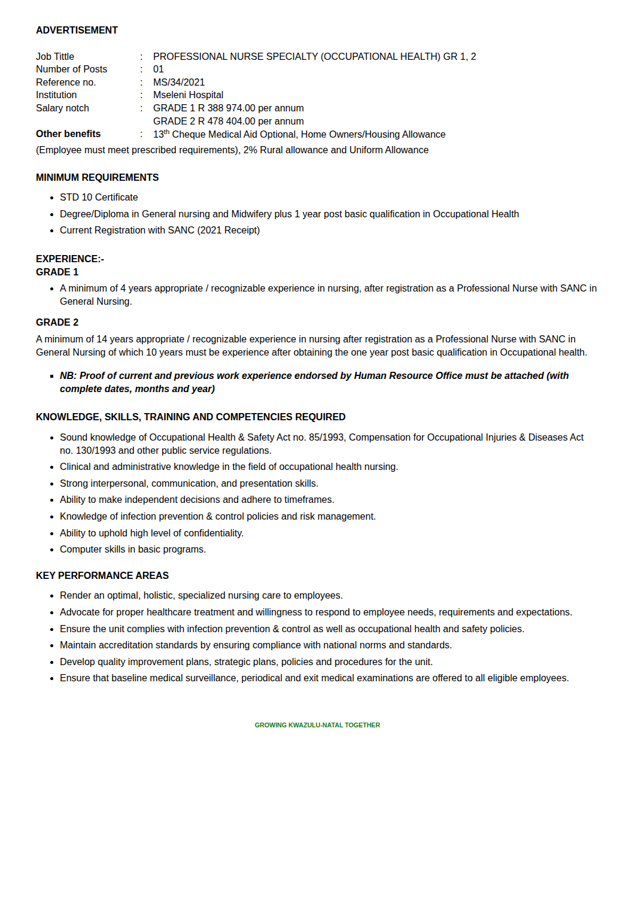ADVERTISEMENT
| Job Tittle | : | PROFESSIONAL NURSE SPECIALTY (OCCUPATIONAL HEALTH) GR 1, 2 |
| Number of Posts | : | 01 |
| Reference no. | : | MS/34/2021 |
| Institution | : | Mseleni Hospital |
| Salary notch | : | GRADE 1 R 388 974.00 per annum |
| | | GRADE 2 R 478 404.00 per annum |
| Other benefits | : | 13 th Cheque Medical Aid Optional, Home Owners/Housing Allowance |
(Employee must meet prescribed requirements), 2% Rural allowance and Uniform Allowance
MINIMUM REQUIREMENTS
STD 10 Certificate
Degree/Diploma in General nursing and Midwifery plus 1 year post basic qualification in Occupational Health
Current Registration with SANC (2021 Receipt)
EXPERIENCE:-
GRADE 1
A minimum of 4 years appropriate / recognizable experience in nursing, after registration as a Professional Nurse with SANC in General Nursing.
GRADE 2
A minimum of 14 years appropriate / recognizable experience in nursing after registration as a Professional Nurse with SANC in General Nursing of which 10 years must be experience after obtaining the one year post basic qualification in Occupational health.
NB: Proof of current and previous work experience endorsed by Human Resource Office must be attached (with complete dates, months and year)
KNOWLEDGE, SKILLS, TRAINING AND COMPETENCIES REQUIRED
Sound knowledge of Occupational Health & Safety Act no. 85/1993, Compensation for Occupational Injuries & Diseases Act no. 130/1993 and other public service regulations.
Clinical and administrative knowledge in the field of occupational health nursing.
Strong interpersonal, communication, and presentation skills.
Ability to make independent decisions and adhere to timeframes.
Knowledge of infection prevention & control policies and risk management.
Ability to uphold high level of confidentiality.
Computer skills in basic programs.
KEY PERFORMANCE AREAS
Render an optimal, holistic, specialized nursing care to employees.
Advocate for proper healthcare treatment and willingness to respond to employee needs, requirements and expectations.
Ensure the unit complies with infection prevention & control as well as occupational health and safety policies.
Maintain accreditation standards by ensuring compliance with national norms and standards.
Develop quality improvement plans, strategic plans, policies and procedures for the unit.
Ensure that baseline medical surveillance, periodical and exit medical examinations are offered to all eligible employees.
GROWING KWAZULU-NATAL TOGETHER